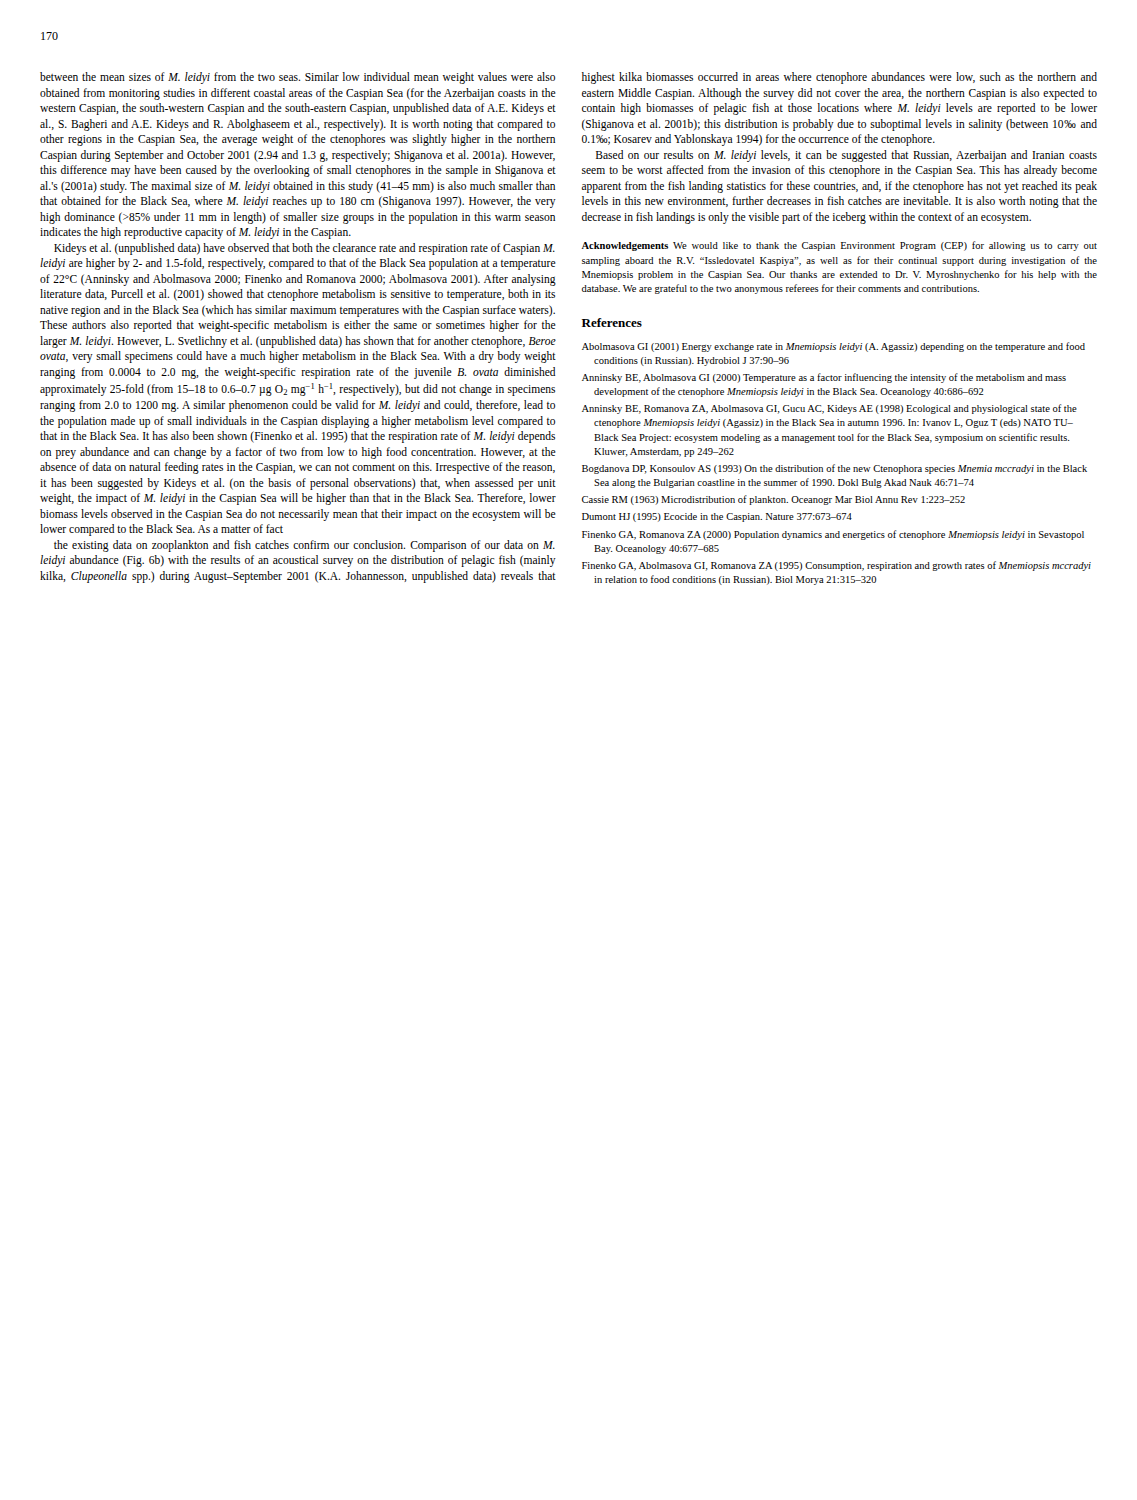170
between the mean sizes of M. leidyi from the two seas. Similar low individual mean weight values were also obtained from monitoring studies in different coastal areas of the Caspian Sea (for the Azerbaijan coasts in the western Caspian, the south-western Caspian and the south-eastern Caspian, unpublished data of A.E. Kideys et al., S. Bagheri and A.E. Kideys and R. Abolghaseem et al., respectively). It is worth noting that compared to other regions in the Caspian Sea, the average weight of the ctenophores was slightly higher in the northern Caspian during September and October 2001 (2.94 and 1.3 g, respectively; Shiganova et al. 2001a). However, this difference may have been caused by the overlooking of small ctenophores in the sample in Shiganova et al.'s (2001a) study. The maximal size of M. leidyi obtained in this study (41–45 mm) is also much smaller than that obtained for the Black Sea, where M. leidyi reaches up to 180 cm (Shiganova 1997). However, the very high dominance (>85% under 11 mm in length) of smaller size groups in the population in this warm season indicates the high reproductive capacity of M. leidyi in the Caspian.
Kideys et al. (unpublished data) have observed that both the clearance rate and respiration rate of Caspian M. leidyi are higher by 2- and 1.5-fold, respectively, compared to that of the Black Sea population at a temperature of 22°C (Anninsky and Abolmasova 2000; Finenko and Romanova 2000; Abolmasova 2001). After analysing literature data, Purcell et al. (2001) showed that ctenophore metabolism is sensitive to temperature, both in its native region and in the Black Sea (which has similar maximum temperatures with the Caspian surface waters). These authors also reported that weight-specific metabolism is either the same or sometimes higher for the larger M. leidyi. However, L. Svetlichny et al. (unpublished data) has shown that for another ctenophore, Beroe ovata, very small specimens could have a much higher metabolism in the Black Sea. With a dry body weight ranging from 0.0004 to 2.0 mg, the weight-specific respiration rate of the juvenile B. ovata diminished approximately 25-fold (from 15–18 to 0.6–0.7 µg O2 mg−1 h−1, respectively), but did not change in specimens ranging from 2.0 to 1200 mg. A similar phenomenon could be valid for M. leidyi and could, therefore, lead to the population made up of small individuals in the Caspian displaying a higher metabolism level compared to that in the Black Sea. It has also been shown (Finenko et al. 1995) that the respiration rate of M. leidyi depends on prey abundance and can change by a factor of two from low to high food concentration. However, at the absence of data on natural feeding rates in the Caspian, we can not comment on this. Irrespective of the reason, it has been suggested by Kideys et al. (on the basis of personal observations) that, when assessed per unit weight, the impact of M. leidyi in the Caspian Sea will be higher than that in the Black Sea. Therefore, lower biomass levels observed in the Caspian Sea do not necessarily mean that their impact on the ecosystem will be lower compared to the Black Sea. As a matter of fact
the existing data on zooplankton and fish catches confirm our conclusion. Comparison of our data on M. leidyi abundance (Fig. 6b) with the results of an acoustical survey on the distribution of pelagic fish (mainly kilka, Clupeonella spp.) during August–September 2001 (K.A. Johannesson, unpublished data) reveals that highest kilka biomasses occurred in areas where ctenophore abundances were low, such as the northern and eastern Middle Caspian. Although the survey did not cover the area, the northern Caspian is also expected to contain high biomasses of pelagic fish at those locations where M. leidyi levels are reported to be lower (Shiganova et al. 2001b); this distribution is probably due to suboptimal levels in salinity (between 10‰ and 0.1‰; Kosarev and Yablonskaya 1994) for the occurrence of the ctenophore.
Based on our results on M. leidyi levels, it can be suggested that Russian, Azerbaijan and Iranian coasts seem to be worst affected from the invasion of this ctenophore in the Caspian Sea. This has already become apparent from the fish landing statistics for these countries, and, if the ctenophore has not yet reached its peak levels in this new environment, further decreases in fish catches are inevitable. It is also worth noting that the decrease in fish landings is only the visible part of the iceberg within the context of an ecosystem.
Acknowledgements We would like to thank the Caspian Environment Program (CEP) for allowing us to carry out sampling aboard the R.V. “Issledovatel Kaspiya”, as well as for their continual support during investigation of the Mnemiopsis problem in the Caspian Sea. Our thanks are extended to Dr. V. Myroshnychenko for his help with the database. We are grateful to the two anonymous referees for their comments and contributions.
References
Abolmasova GI (2001) Energy exchange rate in Mnemiopsis leidyi (A. Agassiz) depending on the temperature and food conditions (in Russian). Hydrobiol J 37:90–96
Anninsky BE, Abolmasova GI (2000) Temperature as a factor influencing the intensity of the metabolism and mass development of the ctenophore Mnemiopsis leidyi in the Black Sea. Oceanology 40:686–692
Anninsky BE, Romanova ZA, Abolmasova GI, Gucu AC, Kideys AE (1998) Ecological and physiological state of the ctenophore Mnemiopsis leidyi (Agassiz) in the Black Sea in autumn 1996. In: Ivanov L, Oguz T (eds) NATO TU–Black Sea Project: ecosystem modeling as a management tool for the Black Sea, symposium on scientific results. Kluwer, Amsterdam, pp 249–262
Bogdanova DP, Konsoulov AS (1993) On the distribution of the new Ctenophora species Mnemia mccradyi in the Black Sea along the Bulgarian coastline in the summer of 1990. Dokl Bulg Akad Nauk 46:71–74
Cassie RM (1963) Microdistribution of plankton. Oceanogr Mar Biol Annu Rev 1:223–252
Dumont HJ (1995) Ecocide in the Caspian. Nature 377:673–674
Finenko GA, Romanova ZA (2000) Population dynamics and energetics of ctenophore Mnemiopsis leidyi in Sevastopol Bay. Oceanology 40:677–685
Finenko GA, Abolmasova GI, Romanova ZA (1995) Consumption, respiration and growth rates of Mnemiopsis mccradyi in relation to food conditions (in Russian). Biol Morya 21:315–320